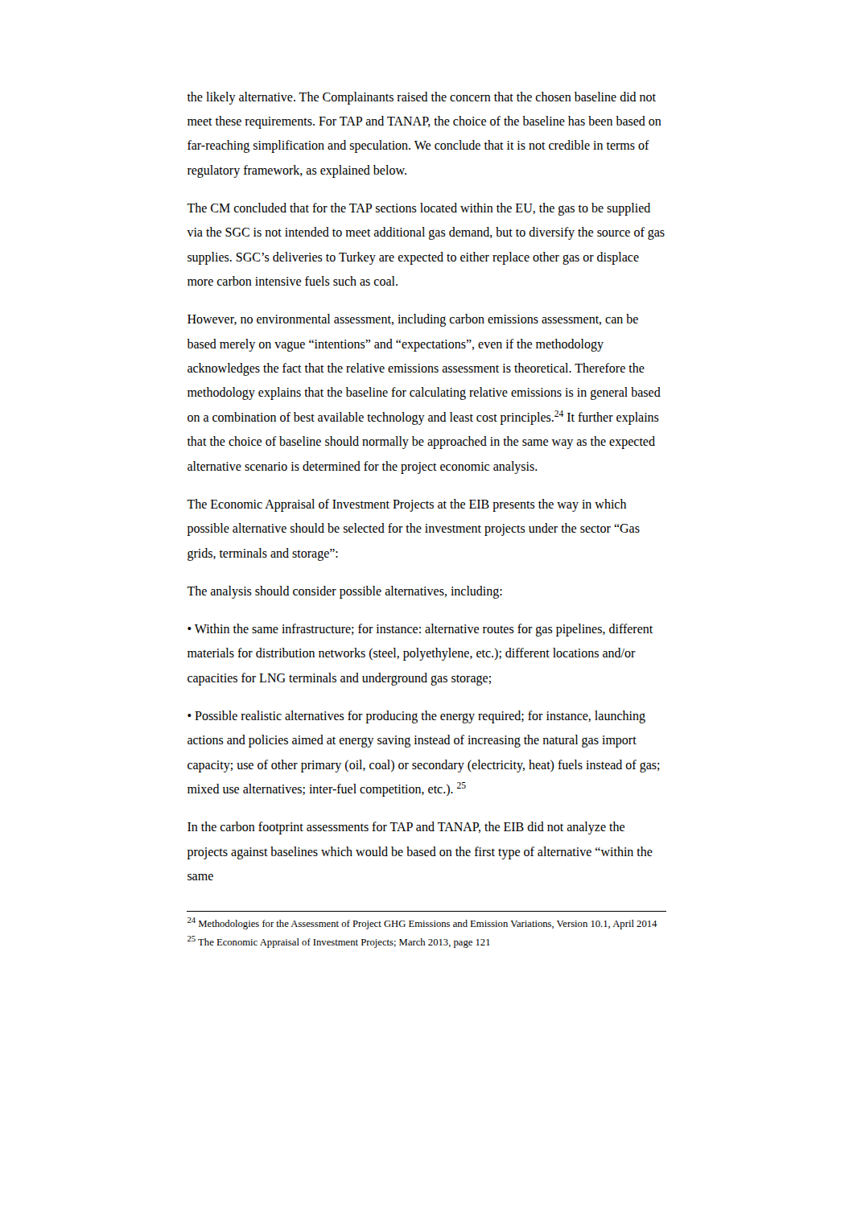the likely alternative. The Complainants raised the concern that the chosen baseline did not meet these requirements. For TAP and TANAP, the choice of the baseline has been based on far-reaching simplification and speculation. We conclude that it is not credible in terms of regulatory framework, as explained below.
The CM concluded that for the TAP sections located within the EU, the gas to be supplied via the SGC is not intended to meet additional gas demand, but to diversify the source of gas supplies. SGC’s deliveries to Turkey are expected to either replace other gas or displace more carbon intensive fuels such as coal.
However, no environmental assessment, including carbon emissions assessment, can be based merely on vague “intentions” and “expectations”, even if the methodology acknowledges the fact that the relative emissions assessment is theoretical. Therefore the methodology explains that the baseline for calculating relative emissions is in general based on a combination of best available technology and least cost principles.24 It further explains that the choice of baseline should normally be approached in the same way as the expected alternative scenario is determined for the project economic analysis.
The Economic Appraisal of Investment Projects at the EIB presents the way in which possible alternative should be selected for the investment projects under the sector “Gas grids, terminals and storage”:
The analysis should consider possible alternatives, including:
• Within the same infrastructure; for instance: alternative routes for gas pipelines, different materials for distribution networks (steel, polyethylene, etc.); different locations and/or capacities for LNG terminals and underground gas storage;
• Possible realistic alternatives for producing the energy required; for instance, launching actions and policies aimed at energy saving instead of increasing the natural gas import capacity; use of other primary (oil, coal) or secondary (electricity, heat) fuels instead of gas; mixed use alternatives; inter-fuel competition, etc.). 25
In the carbon footprint assessments for TAP and TANAP, the EIB did not analyze the projects against baselines which would be based on the first type of alternative “within the same
24 Methodologies for the Assessment of Project GHG Emissions and Emission Variations, Version 10.1, April 2014
25 The Economic Appraisal of Investment Projects; March 2013, page 121